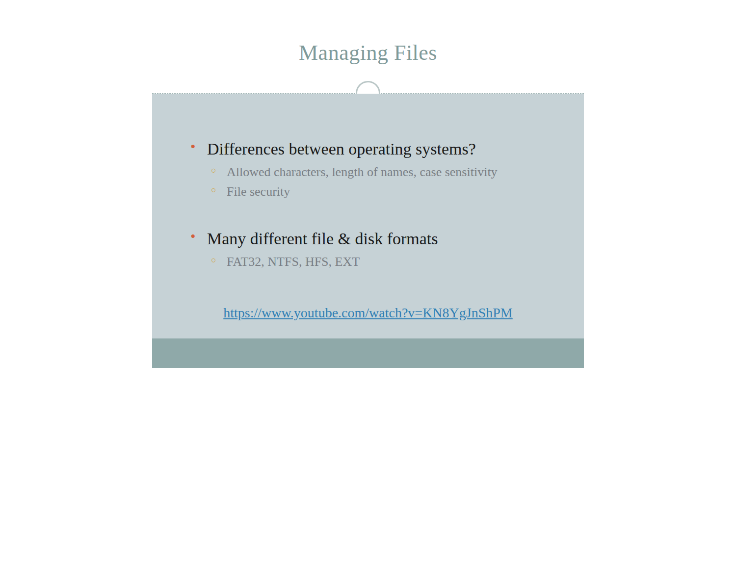Managing Files
Differences between operating systems?
Allowed characters, length of names, case sensitivity
File security
Many different file & disk formats
FAT32, NTFS, HFS, EXT
https://www.youtube.com/watch?v=KN8YgJnShPM